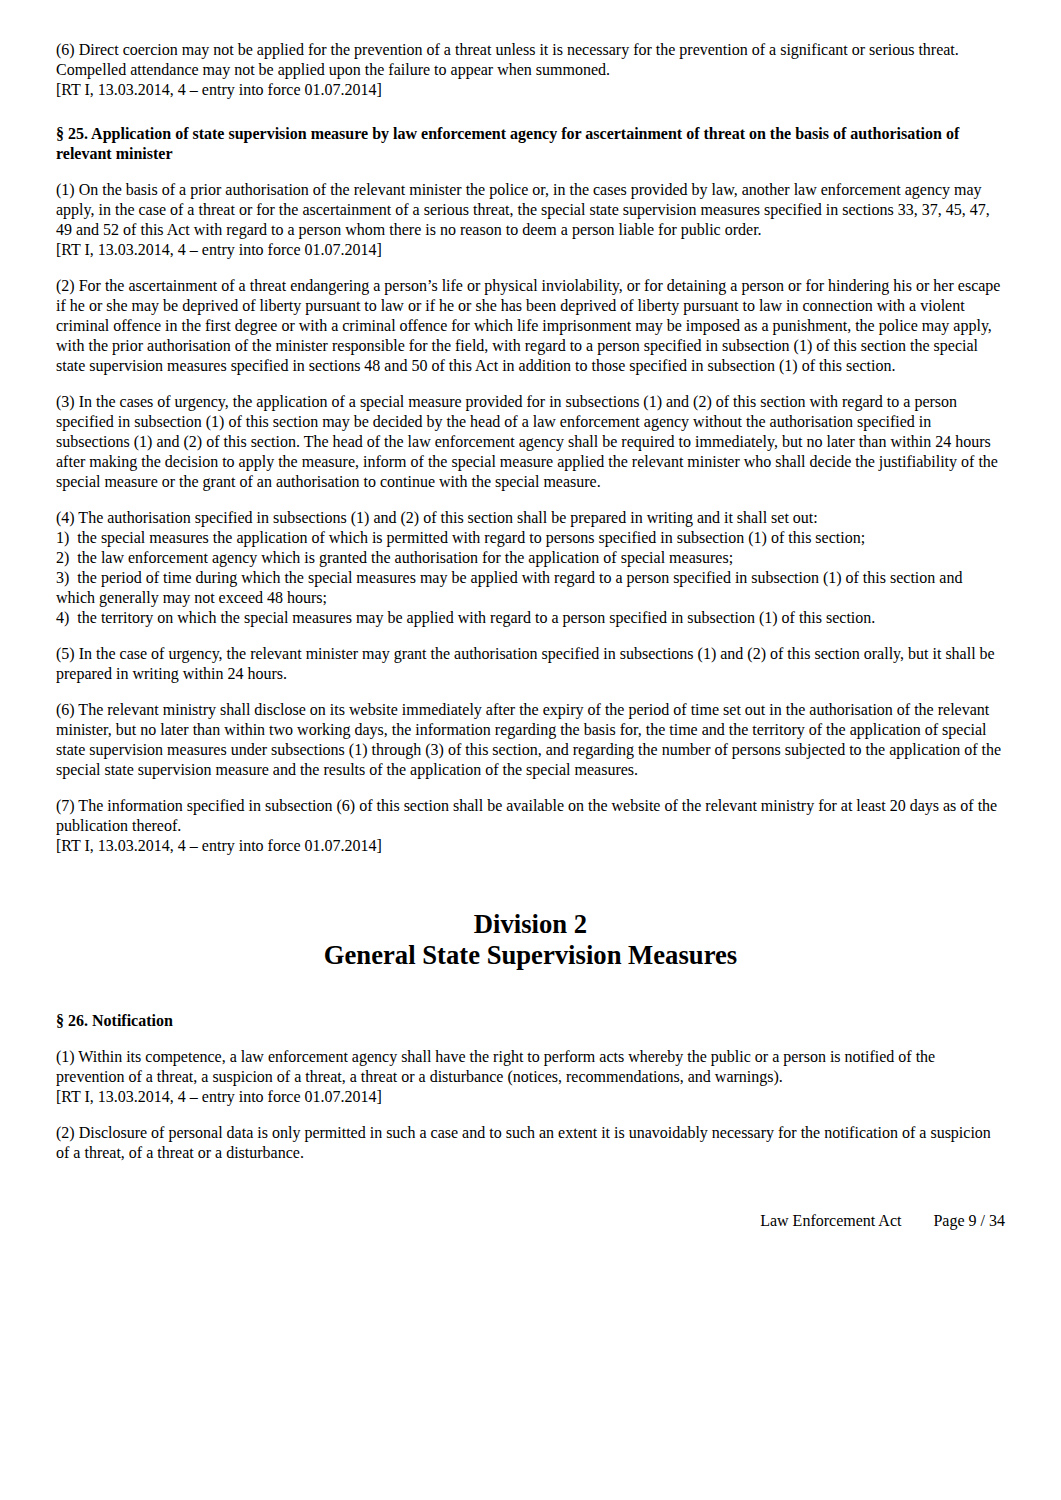(6) Direct coercion may not be applied for the prevention of a threat unless it is necessary for the prevention of a significant or serious threat. Compelled attendance may not be applied upon the failure to appear when summoned.
[RT I, 13.03.2014, 4 – entry into force 01.07.2014]
§ 25. Application of state supervision measure by law enforcement agency for ascertainment of threat on the basis of authorisation of relevant minister
(1) On the basis of a prior authorisation of the relevant minister the police or, in the cases provided by law, another law enforcement agency may apply, in the case of a threat or for the ascertainment of a serious threat, the special state supervision measures specified in sections 33, 37, 45, 47, 49 and 52 of this Act with regard to a person whom there is no reason to deem a person liable for public order.
[RT I, 13.03.2014, 4 – entry into force 01.07.2014]
(2) For the ascertainment of a threat endangering a person’s life or physical inviolability, or for detaining a person or for hindering his or her escape if he or she may be deprived of liberty pursuant to law or if he or she has been deprived of liberty pursuant to law in connection with a violent criminal offence in the first degree or with a criminal offence for which life imprisonment may be imposed as a punishment, the police may apply, with the prior authorisation of the minister responsible for the field, with regard to a person specified in subsection (1) of this section the special state supervision measures specified in sections 48 and 50 of this Act in addition to those specified in subsection (1) of this section.
(3) In the cases of urgency, the application of a special measure provided for in subsections (1) and (2) of this section with regard to a person specified in subsection (1) of this section may be decided by the head of a law enforcement agency without the authorisation specified in subsections (1) and (2) of this section. The head of the law enforcement agency shall be required to immediately, but no later than within 24 hours after making the decision to apply the measure, inform of the special measure applied the relevant minister who shall decide the justifiability of the special measure or the grant of an authorisation to continue with the special measure.
(4) The authorisation specified in subsections (1) and (2) of this section shall be prepared in writing and it shall set out:
1) the special measures the application of which is permitted with regard to persons specified in subsection (1) of this section;
2) the law enforcement agency which is granted the authorisation for the application of special measures;
3) the period of time during which the special measures may be applied with regard to a person specified in subsection (1) of this section and which generally may not exceed 48 hours;
4) the territory on which the special measures may be applied with regard to a person specified in subsection (1) of this section.
(5) In the case of urgency, the relevant minister may grant the authorisation specified in subsections (1) and (2) of this section orally, but it shall be prepared in writing within 24 hours.
(6) The relevant ministry shall disclose on its website immediately after the expiry of the period of time set out in the authorisation of the relevant minister, but no later than within two working days, the information regarding the basis for, the time and the territory of the application of special state supervision measures under subsections (1) through (3) of this section, and regarding the number of persons subjected to the application of the special state supervision measure and the results of the application of the special measures.
(7) The information specified in subsection (6) of this section shall be available on the website of the relevant ministry for at least 20 days as of the publication thereof.
[RT I, 13.03.2014, 4 – entry into force 01.07.2014]
Division 2
General State Supervision Measures
§ 26. Notification
(1) Within its competence, a law enforcement agency shall have the right to perform acts whereby the public or a person is notified of the prevention of a threat, a suspicion of a threat, a threat or a disturbance (notices, recommendations, and warnings).
[RT I, 13.03.2014, 4 – entry into force 01.07.2014]
(2) Disclosure of personal data is only permitted in such a case and to such an extent it is unavoidably necessary for the notification of a suspicion of a threat, of a threat or a disturbance.
Law Enforcement Act Page 9 / 34